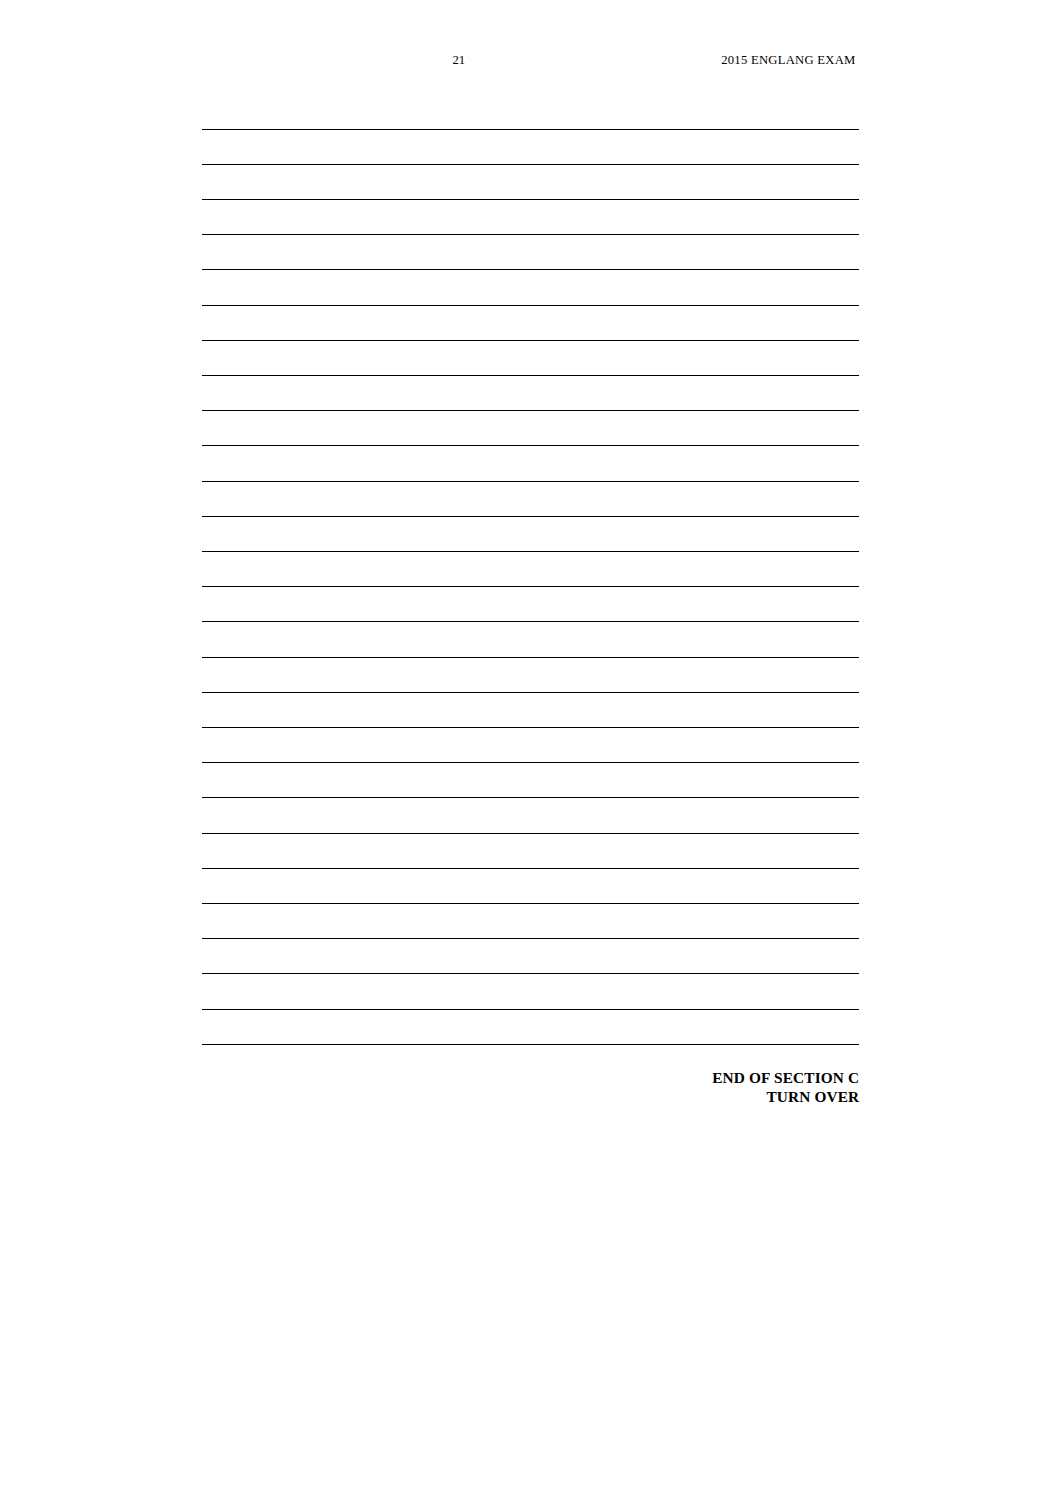21 2015 ENGLANG EXAM
END OF SECTION C
TURN OVER